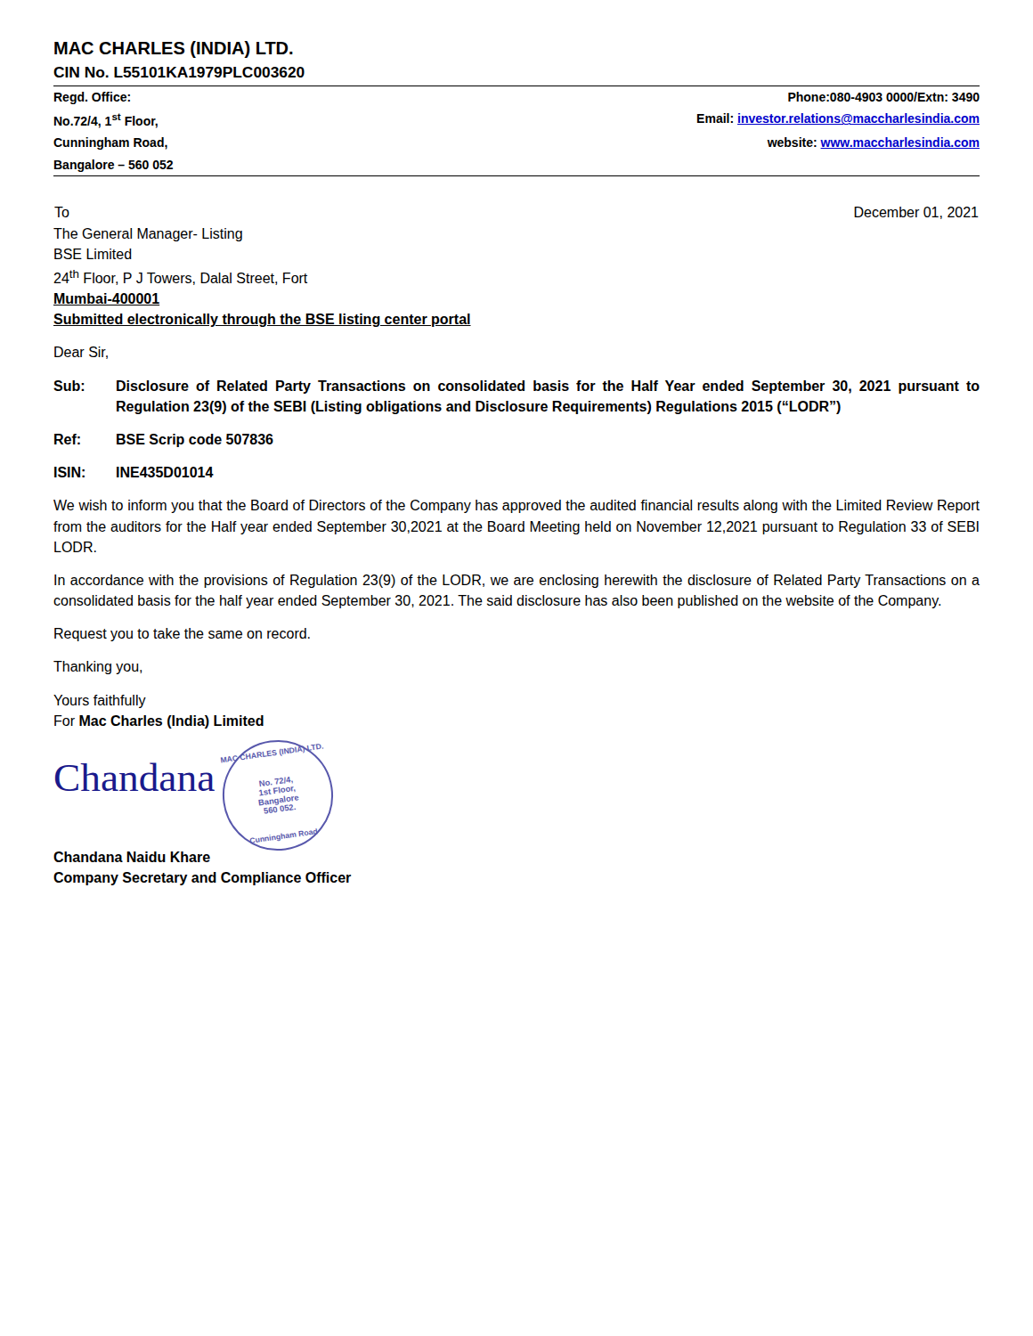MAC CHARLES (INDIA) LTD.
CIN No. L55101KA1979PLC003620
| Regd. Office: | Phone:080-4903 0000/Extn: 3490 |
| No.72/4, 1 st Floor, | Email: investor.relations@maccharlesindia.com |
| Cunningham Road, | website: www.maccharlesindia.com |
| Bangalore – 560 052 | |
| To | December 01, 2021 |
The General Manager- Listing
BSE Limited
24th Floor, P J Towers, Dalal Street, Fort
Mumbai-400001
Submitted electronically through the BSE listing center portal
Dear Sir,
| Sub: | Disclosure of Related Party Transactions on consolidated basis for the Half Year ended September 30, 2021 pursuant to Regulation 23(9) of the SEBI (Listing obligations and Disclosure Requirements) Regulations 2015 (“LODR”) |
Ref: BSE Scrip code 507836
ISIN: INE435D01014
We wish to inform you that the Board of Directors of the Company has approved the audited financial results along with the Limited Review Report from the auditors for the Half year ended September 30,2021 at the Board Meeting held on November 12,2021 pursuant to Regulation 33 of SEBI LODR.
In accordance with the provisions of Regulation 23(9) of the LODR, we are enclosing herewith the disclosure of Related Party Transactions on a consolidated basis for the half year ended September 30, 2021. The said disclosure has also been published on the website of the Company.
Request you to take the same on record.
Thanking you,
Yours faithfully
For Mac Charles (India) Limited
Chandana
MAC CHARLES (INDIA) LTD.
No. 72/4,
1st Floor,
Bangalore
560 052.
Cunningham Road
Chandana Naidu Khare
Company Secretary and Compliance Officer